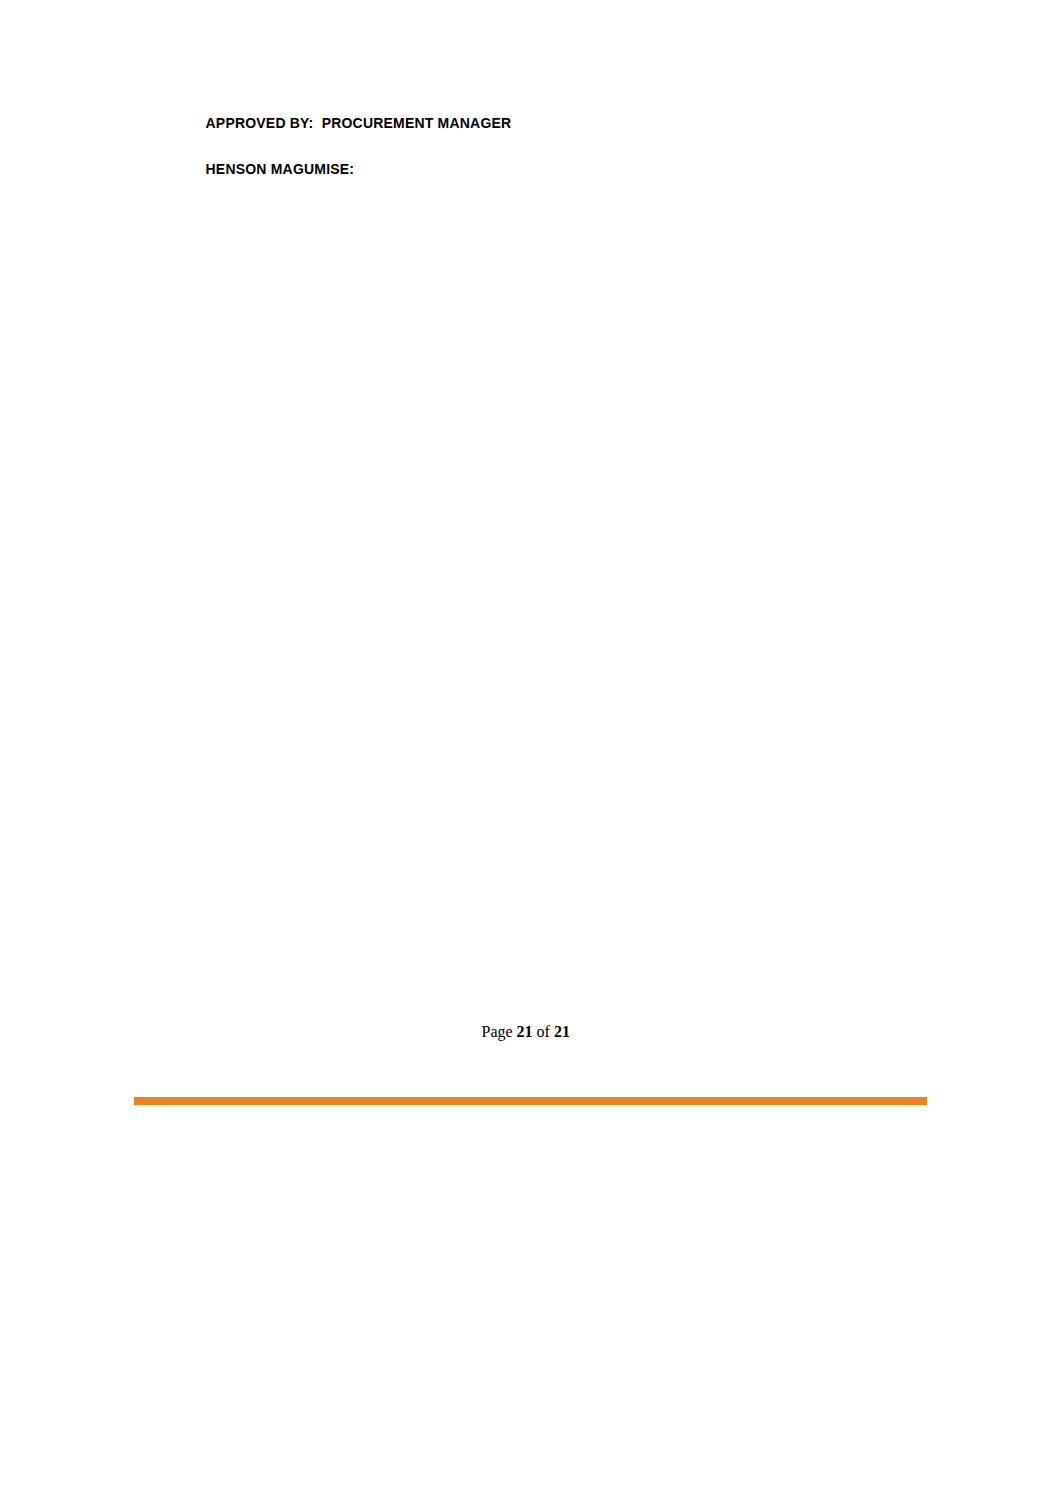APPROVED BY: PROCUREMENT MANAGER
HENSON MAGUMISE:
Page 21 of 21